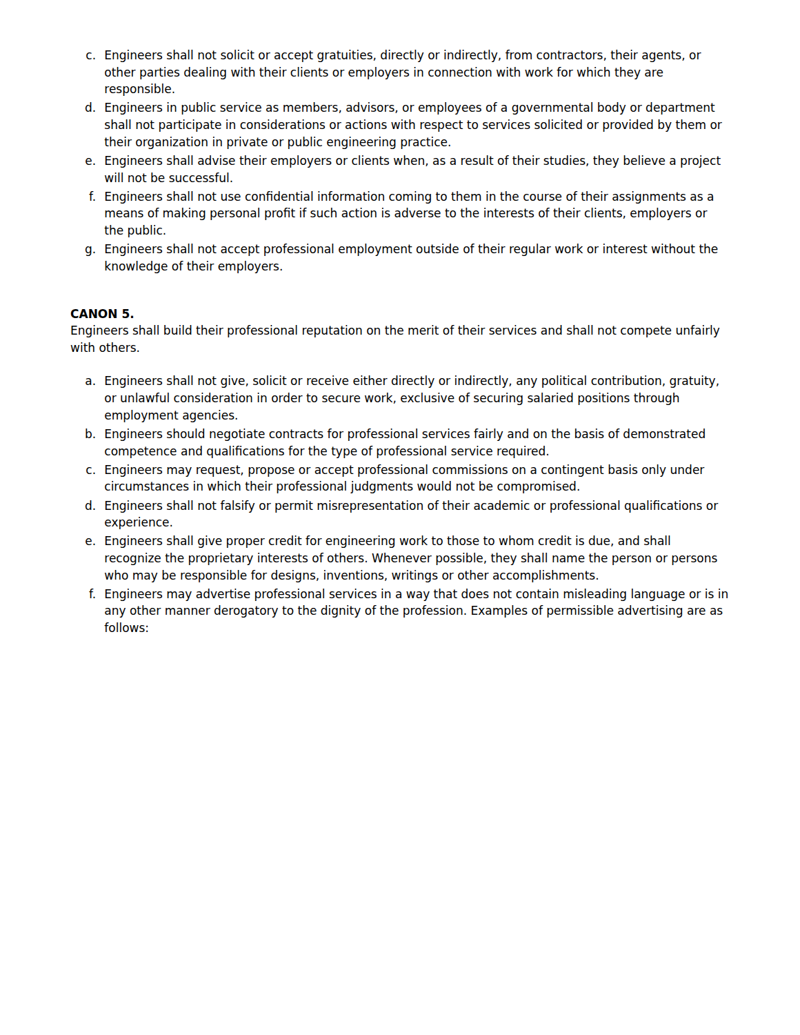Engineers shall not solicit or accept gratuities, directly or indirectly, from contractors, their agents, or other parties dealing with their clients or employers in connection with work for which they are responsible.
Engineers in public service as members, advisors, or employees of a governmental body or department shall not participate in considerations or actions with respect to services solicited or provided by them or their organization in private or public engineering practice.
Engineers shall advise their employers or clients when, as a result of their studies, they believe a project will not be successful.
Engineers shall not use confidential information coming to them in the course of their assignments as a means of making personal profit if such action is adverse to the interests of their clients, employers or the public.
Engineers shall not accept professional employment outside of their regular work or interest without the knowledge of their employers.
CANON 5.
Engineers shall build their professional reputation on the merit of their services and shall not compete unfairly with others.
Engineers shall not give, solicit or receive either directly or indirectly, any political contribution, gratuity, or unlawful consideration in order to secure work, exclusive of securing salaried positions through employment agencies.
Engineers should negotiate contracts for professional services fairly and on the basis of demonstrated competence and qualifications for the type of professional service required.
Engineers may request, propose or accept professional commissions on a contingent basis only under circumstances in which their professional judgments would not be compromised.
Engineers shall not falsify or permit misrepresentation of their academic or professional qualifications or experience.
Engineers shall give proper credit for engineering work to those to whom credit is due, and shall recognize the proprietary interests of others. Whenever possible, they shall name the person or persons who may be responsible for designs, inventions, writings or other accomplishments.
Engineers may advertise professional services in a way that does not contain misleading language or is in any other manner derogatory to the dignity of the profession. Examples of permissible advertising are as follows: